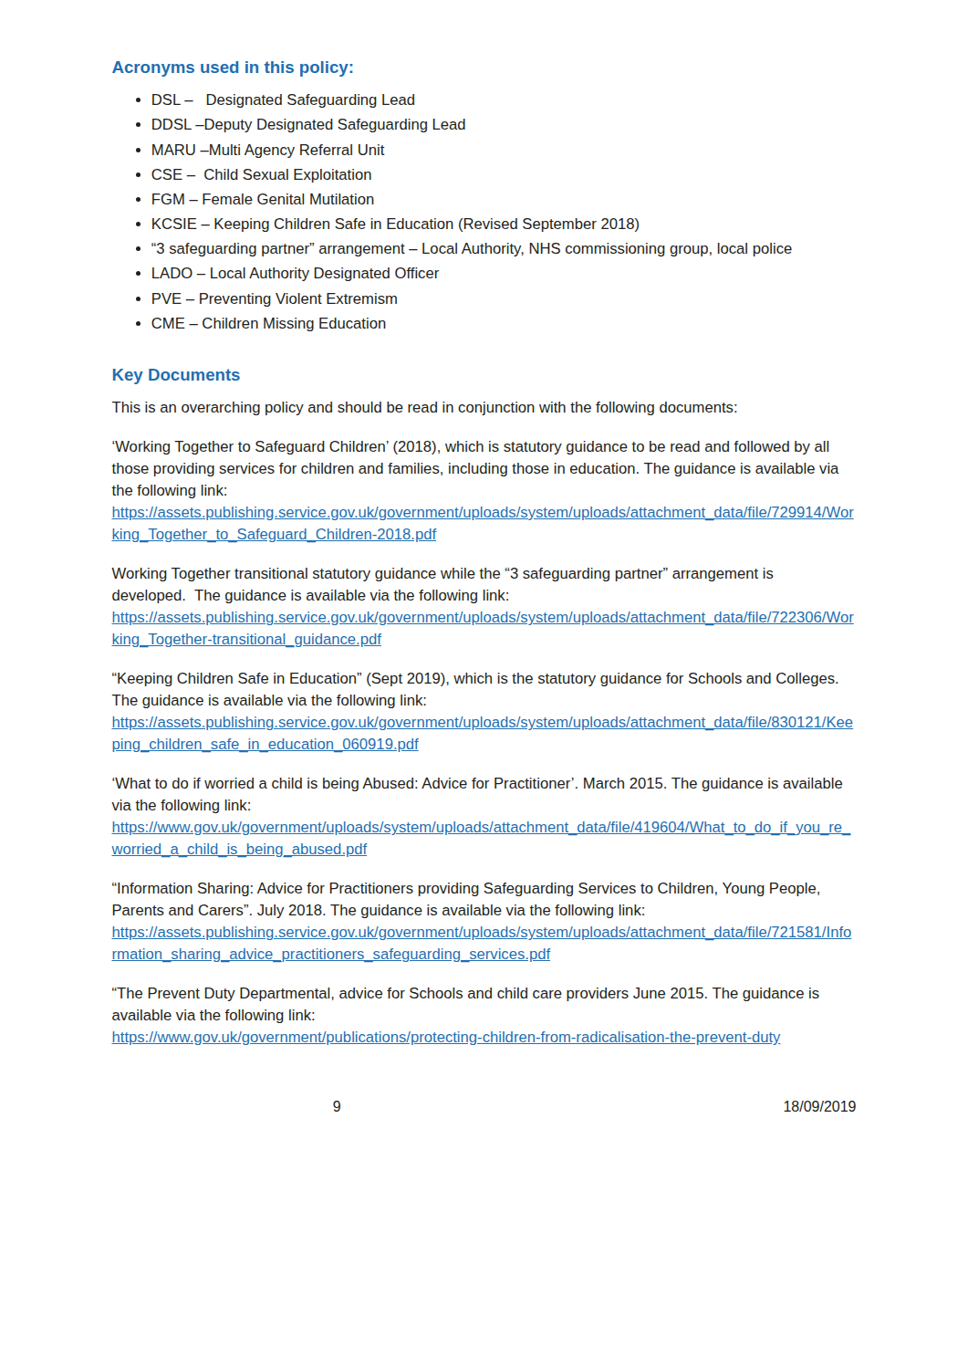Acronyms used in this policy:
DSL – Designated Safeguarding Lead
DDSL –Deputy Designated Safeguarding Lead
MARU –Multi Agency Referral Unit
CSE – Child Sexual Exploitation
FGM – Female Genital Mutilation
KCSIE – Keeping Children Safe in Education (Revised September 2018)
“3 safeguarding partner” arrangement – Local Authority, NHS commissioning group, local police
LADO – Local Authority Designated Officer
PVE – Preventing Violent Extremism
CME – Children Missing Education
Key Documents
This is an overarching policy and should be read in conjunction with the following documents:
‘Working Together to Safeguard Children’ (2018), which is statutory guidance to be read and followed by all those providing services for children and families, including those in education. The guidance is available via the following link:
https://assets.publishing.service.gov.uk/government/uploads/system/uploads/attachment_data/file/729914/Working_Together_to_Safeguard_Children-2018.pdf
Working Together transitional statutory guidance while the “3 safeguarding partner” arrangement is developed. The guidance is available via the following link:
https://assets.publishing.service.gov.uk/government/uploads/system/uploads/attachment_data/file/722306/Working_Together-transitional_guidance.pdf
“Keeping Children Safe in Education” (Sept 2019), which is the statutory guidance for Schools and Colleges. The guidance is available via the following link:
https://assets.publishing.service.gov.uk/government/uploads/system/uploads/attachment_data/file/830121/Keeping_children_safe_in_education_060919.pdf
‘What to do if worried a child is being Abused: Advice for Practitioner’. March 2015. The guidance is available via the following link:
https://www.gov.uk/government/uploads/system/uploads/attachment_data/file/419604/What_to_do_if_you_re_worried_a_child_is_being_abused.pdf
“Information Sharing: Advice for Practitioners providing Safeguarding Services to Children, Young People, Parents and Carers”. July 2018. The guidance is available via the following link:
https://assets.publishing.service.gov.uk/government/uploads/system/uploads/attachment_data/file/721581/Information_sharing_advice_practitioners_safeguarding_services.pdf
“The Prevent Duty Departmental, advice for Schools and child care providers June 2015. The guidance is available via the following link:
https://www.gov.uk/government/publications/protecting-children-from-radicalisation-the-prevent-duty
9 18/09/2019